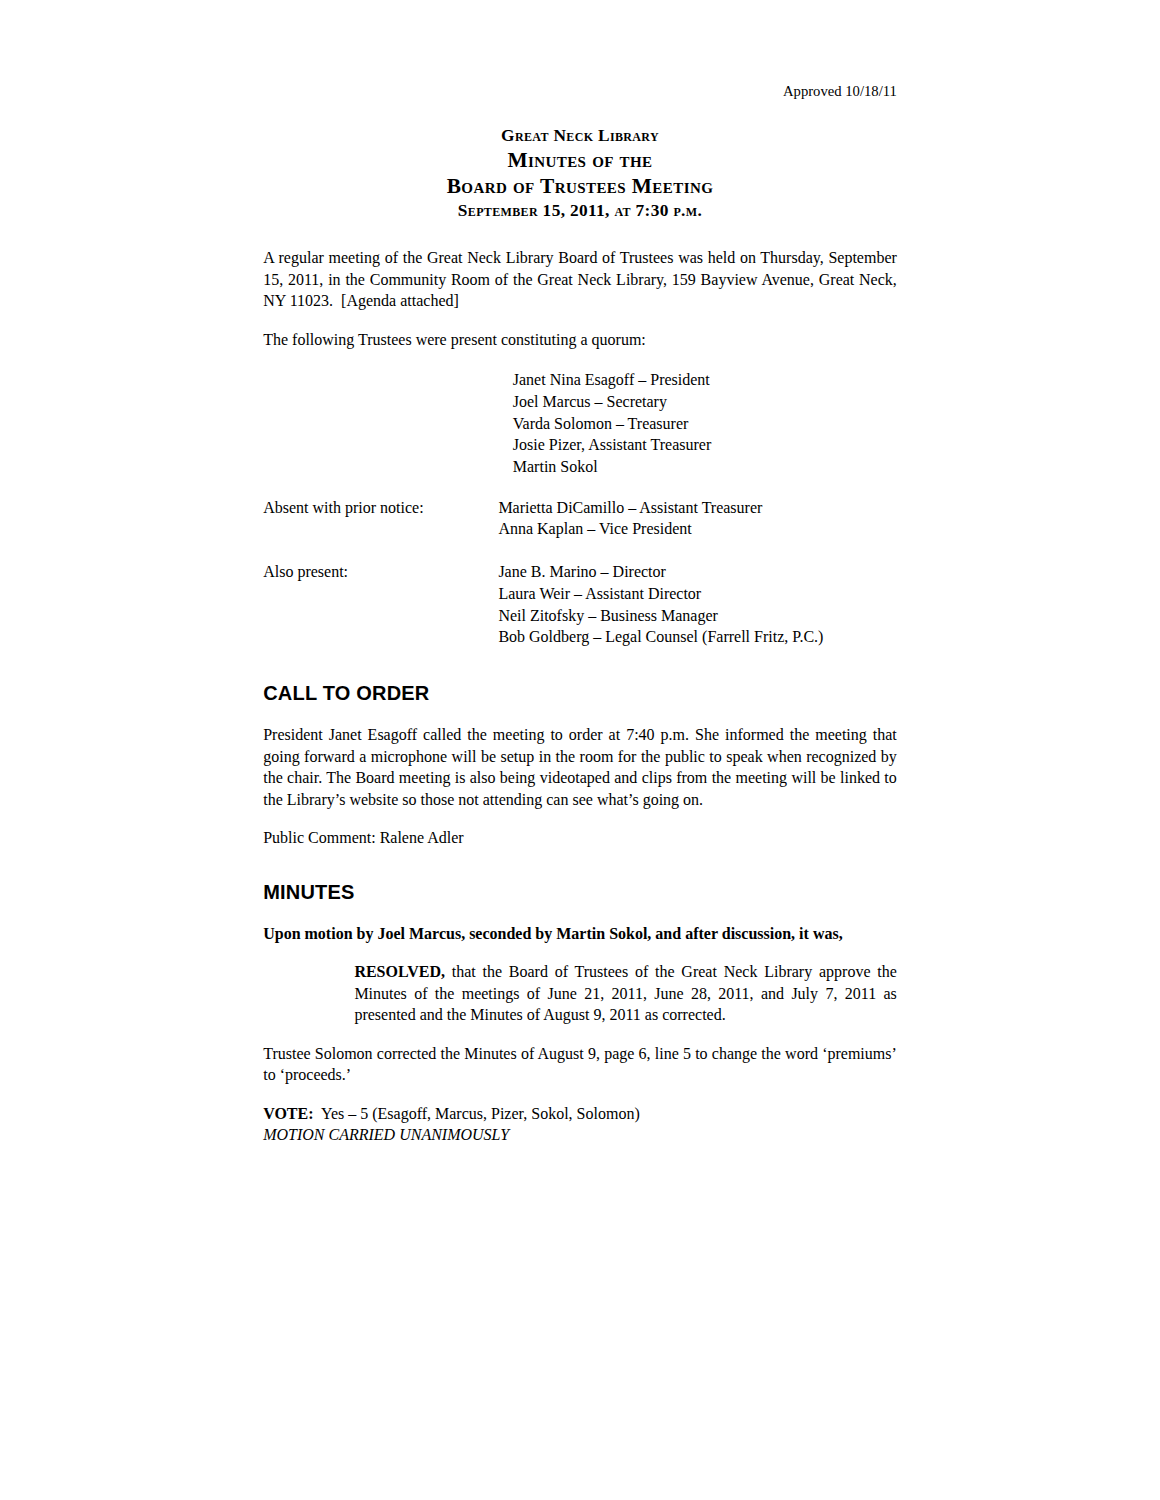Approved 10/18/11
Great Neck Library
Minutes of the
Board of Trustees Meeting
September 15, 2011, at 7:30 p.m.
A regular meeting of the Great Neck Library Board of Trustees was held on Thursday, September 15, 2011, in the Community Room of the Great Neck Library, 159 Bayview Avenue, Great Neck, NY 11023. [Agenda attached]
The following Trustees were present constituting a quorum:
Janet Nina Esagoff – President
Joel Marcus – Secretary
Varda Solomon – Treasurer
Josie Pizer, Assistant Treasurer
Martin Sokol
| Absent with prior notice: | Marietta DiCamillo – Assistant Treasurer Anna Kaplan – Vice President |
| Also present: | Jane B. Marino – Director Laura Weir – Assistant Director Neil Zitofsky – Business Manager Bob Goldberg – Legal Counsel (Farrell Fritz, P.C.) |
CALL TO ORDER
President Janet Esagoff called the meeting to order at 7:40 p.m. She informed the meeting that going forward a microphone will be setup in the room for the public to speak when recognized by the chair. The Board meeting is also being videotaped and clips from the meeting will be linked to the Library’s website so those not attending can see what’s going on.
Public Comment: Ralene Adler
MINUTES
Upon motion by Joel Marcus, seconded by Martin Sokol, and after discussion, it was,
RESOLVED, that the Board of Trustees of the Great Neck Library approve the Minutes of the meetings of June 21, 2011, June 28, 2011, and July 7, 2011 as presented and the Minutes of August 9, 2011 as corrected.
Trustee Solomon corrected the Minutes of August 9, page 6, line 5 to change the word ‘premiums’ to ‘proceeds.’
VOTE: Yes – 5 (Esagoff, Marcus, Pizer, Sokol, Solomon)
MOTION CARRIED UNANIMOUSLY